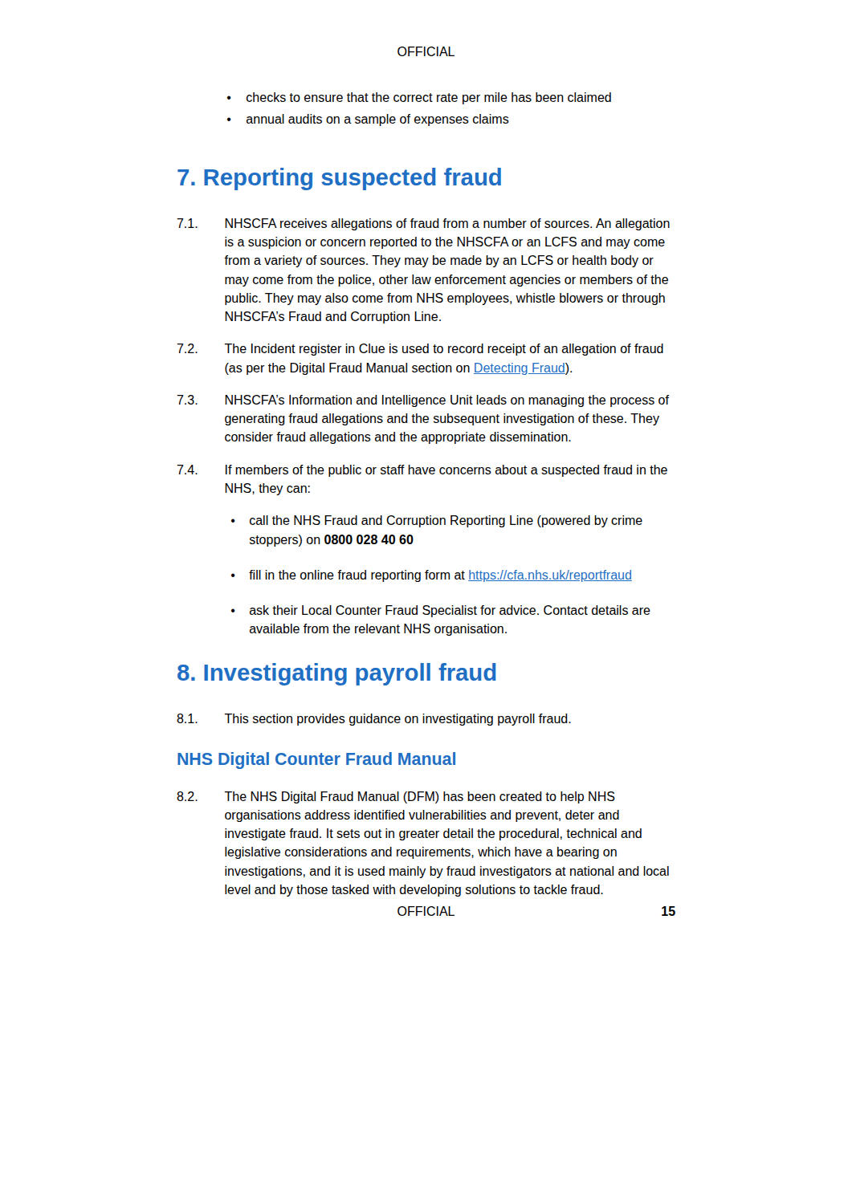OFFICIAL
checks to ensure that the correct rate per mile has been claimed
annual audits on a sample of expenses claims
7. Reporting suspected fraud
7.1.
NHSCFA receives allegations of fraud from a number of sources. An allegation is a suspicion or concern reported to the NHSCFA or an LCFS and may come from a variety of sources. They may be made by an LCFS or health body or may come from the police, other law enforcement agencies or members of the public. They may also come from NHS employees, whistle blowers or through NHSCFA’s Fraud and Corruption Line.
7.2.
The Incident register in Clue is used to record receipt of an allegation of fraud (as per the Digital Fraud Manual section on Detecting Fraud).
7.3.
NHSCFA’s Information and Intelligence Unit leads on managing the process of generating fraud allegations and the subsequent investigation of these. They consider fraud allegations and the appropriate dissemination.
7.4.
If members of the public or staff have concerns about a suspected fraud in the NHS, they can:
call the NHS Fraud and Corruption Reporting Line (powered by crime stoppers) on 0800 028 40 60
fill in the online fraud reporting form at https://cfa.nhs.uk/reportfraud
ask their Local Counter Fraud Specialist for advice. Contact details are available from the relevant NHS organisation.
8. Investigating payroll fraud
8.1.
This section provides guidance on investigating payroll fraud.
NHS Digital Counter Fraud Manual
8.2.
The NHS Digital Fraud Manual (DFM) has been created to help NHS organisations address identified vulnerabilities and prevent, deter and investigate fraud. It sets out in greater detail the procedural, technical and legislative considerations and requirements, which have a bearing on investigations, and it is used mainly by fraud investigators at national and local level and by those tasked with developing solutions to tackle fraud.
OFFICIAL
15